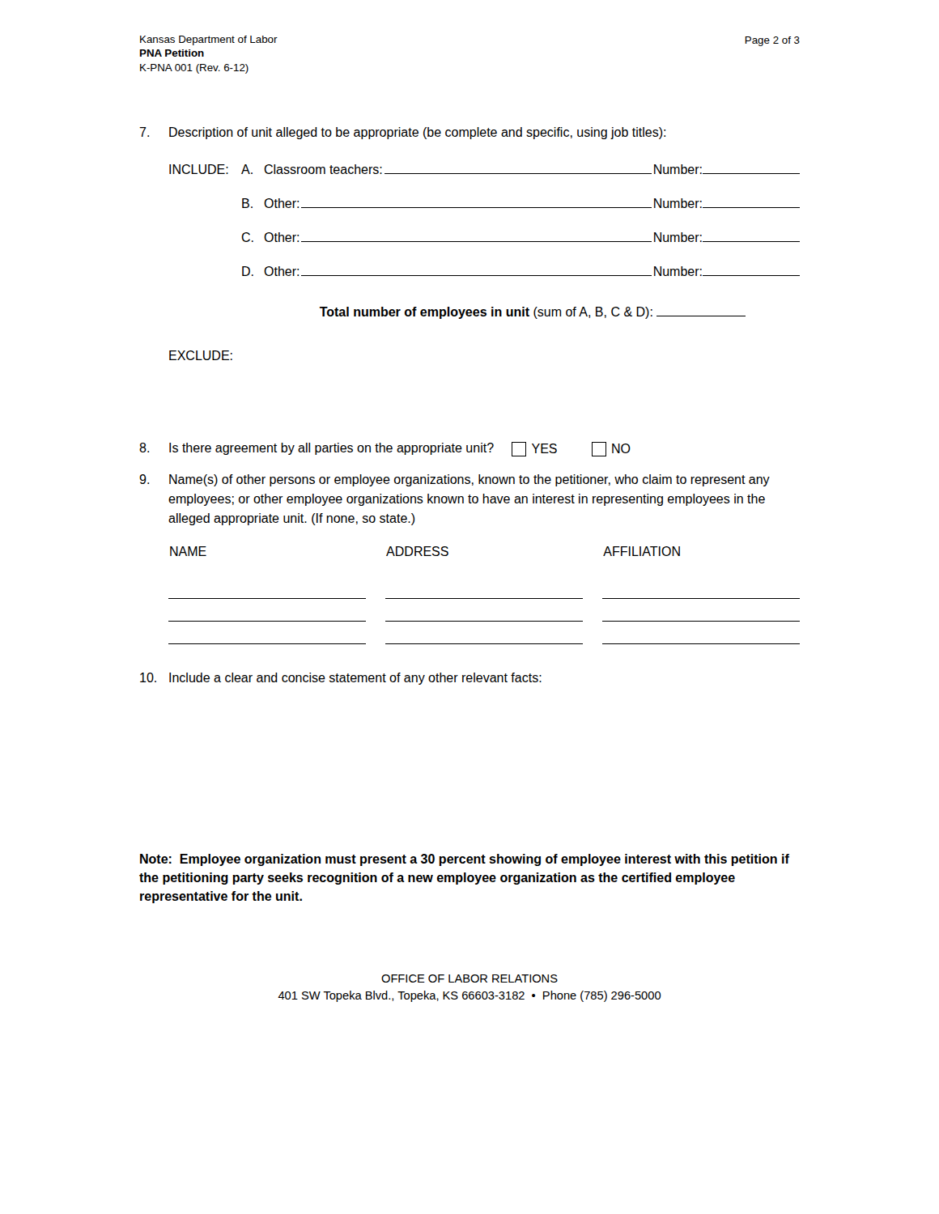Kansas Department of Labor
PNA Petition
K-PNA 001 (Rev. 6-12)
Page 2 of 3
7.
Description of unit alleged to be appropriate (be complete and specific, using job titles):
INCLUDE:
A.
Classroom teachers:
Number:
B.
Other:
Number:
C.
Other:
Number:
D.
Other:
Number:
Total number of employees in unit (sum of A, B, C & D):
EXCLUDE:
8.
Is there agreement by all parties on the appropriate unit? YES NO
9.
Name(s) of other persons or employee organizations, known to the petitioner, who claim to represent any employees; or other employee organizations known to have an interest in representing employees in the alleged appropriate unit. (If none, so state.)
| NAME | | ADDRESS | | AFFILIATION |
| --- | --- | --- | --- | --- |
10.
Include a clear and concise statement of any other relevant facts:
Note: Employee organization must present a 30 percent showing of employee interest with this petition if the petitioning party seeks recognition of a new employee organization as the certified employee representative for the unit.
OFFICE OF LABOR RELATIONS
401 SW Topeka Blvd., Topeka, KS 66603-3182 • Phone (785) 296-5000